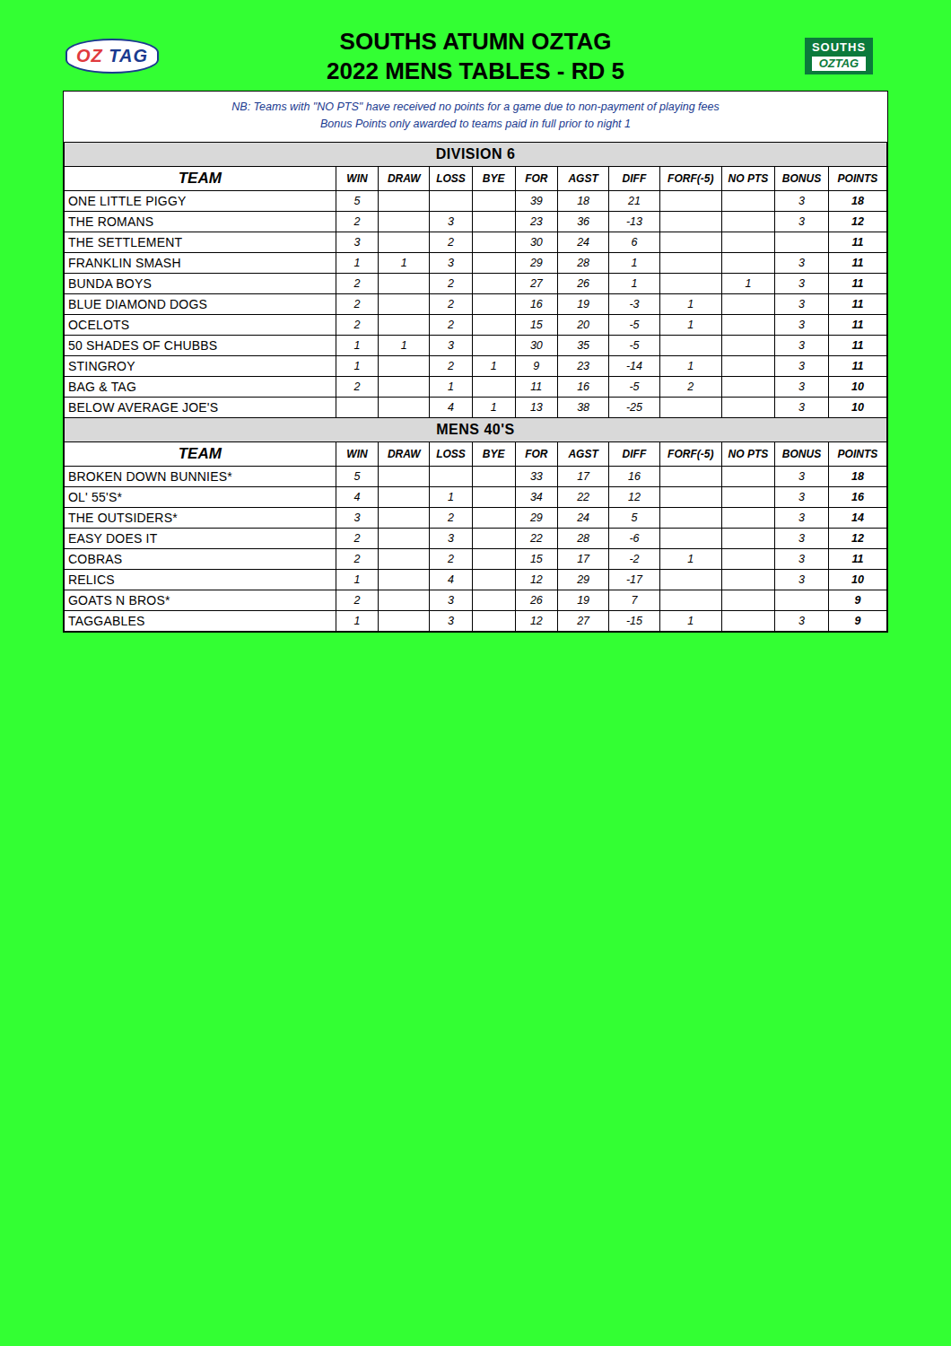OZ TAG
SOUTHS ATUMN OZTAG
2022 MENS TABLES - RD 5
SOUTHS OZTAG
NB: Teams with "NO PTS" have received no points for a game due to non-payment of playing fees
Bonus Points only awarded to teams paid in full prior to night 1
| DIVISION 6 |
| TEAM | WIN | DRAW | LOSS | BYE | FOR | AGST | DIFF | FORF(-5) | NO PTS | BONUS | POINTS |
| ONE LITTLE PIGGY | 5 | | | | 39 | 18 | 21 | | | 3 | 18 |
| THE ROMANS | 2 | | 3 | | 23 | 36 | -13 | | | 3 | 12 |
| THE SETTLEMENT | 3 | | 2 | | 30 | 24 | 6 | | | | 11 |
| FRANKLIN SMASH | 1 | 1 | 3 | | 29 | 28 | 1 | | | 3 | 11 |
| BUNDA BOYS | 2 | | 2 | | 27 | 26 | 1 | | 1 | 3 | 11 |
| BLUE DIAMOND DOGS | 2 | | 2 | | 16 | 19 | -3 | 1 | | 3 | 11 |
| OCELOTS | 2 | | 2 | | 15 | 20 | -5 | 1 | | 3 | 11 |
| 50 SHADES OF CHUBBS | 1 | 1 | 3 | | 30 | 35 | -5 | | | 3 | 11 |
| STINGROY | 1 | | 2 | 1 | 9 | 23 | -14 | 1 | | 3 | 11 |
| BAG & TAG | 2 | | 1 | | 11 | 16 | -5 | 2 | | 3 | 10 |
| BELOW AVERAGE JOE'S | | | 4 | 1 | 13 | 38 | -25 | | | 3 | 10 |
| MENS 40'S |
| TEAM | WIN | DRAW | LOSS | BYE | FOR | AGST | DIFF | FORF(-5) | NO PTS | BONUS | POINTS |
| BROKEN DOWN BUNNIES* | 5 | | | | 33 | 17 | 16 | | | 3 | 18 |
| OL' 55'S* | 4 | | 1 | | 34 | 22 | 12 | | | 3 | 16 |
| THE OUTSIDERS* | 3 | | 2 | | 29 | 24 | 5 | | | 3 | 14 |
| EASY DOES IT | 2 | | 3 | | 22 | 28 | -6 | | | 3 | 12 |
| COBRAS | 2 | | 2 | | 15 | 17 | -2 | 1 | | 3 | 11 |
| RELICS | 1 | | 4 | | 12 | 29 | -17 | | | 3 | 10 |
| GOATS N BROS* | 2 | | 3 | | 26 | 19 | 7 | | | | 9 |
| TAGGABLES | 1 | | 3 | | 12 | 27 | -15 | 1 | | 3 | 9 |